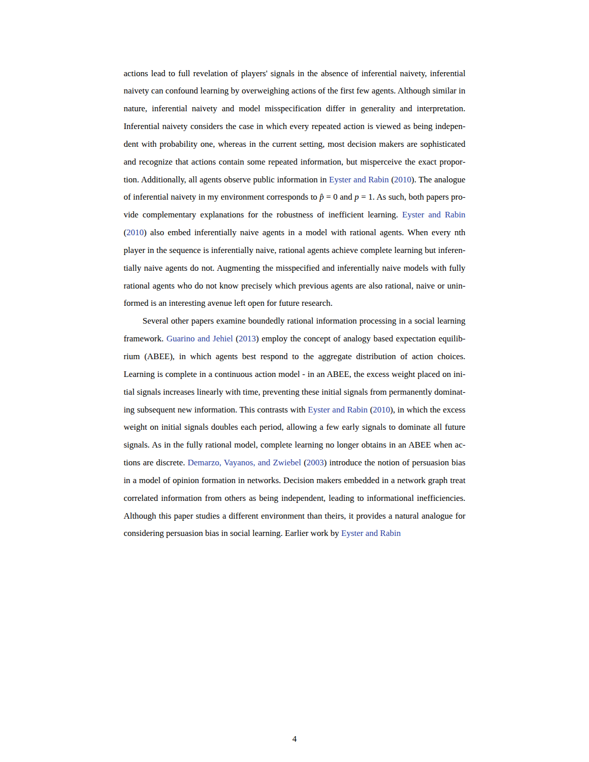actions lead to full revelation of players' signals in the absence of inferential naivety, inferential naivety can confound learning by overweighing actions of the first few agents. Although similar in nature, inferential naivety and model misspecification differ in generality and interpretation. Inferential naivety considers the case in which every repeated action is viewed as being independent with probability one, whereas in the current setting, most decision makers are sophisticated and recognize that actions contain some repeated information, but misperceive the exact proportion. Additionally, all agents observe public information in Eyster and Rabin (2010). The analogue of inferential naivety in my environment corresponds to p̂ = 0 and p = 1. As such, both papers provide complementary explanations for the robustness of inefficient learning. Eyster and Rabin (2010) also embed inferentially naive agents in a model with rational agents. When every nth player in the sequence is inferentially naive, rational agents achieve complete learning but inferentially naive agents do not. Augmenting the misspecified and inferentially naive models with fully rational agents who do not know precisely which previous agents are also rational, naive or uninformed is an interesting avenue left open for future research.
Several other papers examine boundedly rational information processing in a social learning framework. Guarino and Jehiel (2013) employ the concept of analogy based expectation equilibrium (ABEE), in which agents best respond to the aggregate distribution of action choices. Learning is complete in a continuous action model - in an ABEE, the excess weight placed on initial signals increases linearly with time, preventing these initial signals from permanently dominating subsequent new information. This contrasts with Eyster and Rabin (2010), in which the excess weight on initial signals doubles each period, allowing a few early signals to dominate all future signals. As in the fully rational model, complete learning no longer obtains in an ABEE when actions are discrete. Demarzo, Vayanos, and Zwiebel (2003) introduce the notion of persuasion bias in a model of opinion formation in networks. Decision makers embedded in a network graph treat correlated information from others as being independent, leading to informational inefficiencies. Although this paper studies a different environment than theirs, it provides a natural analogue for considering persuasion bias in social learning. Earlier work by Eyster and Rabin
4